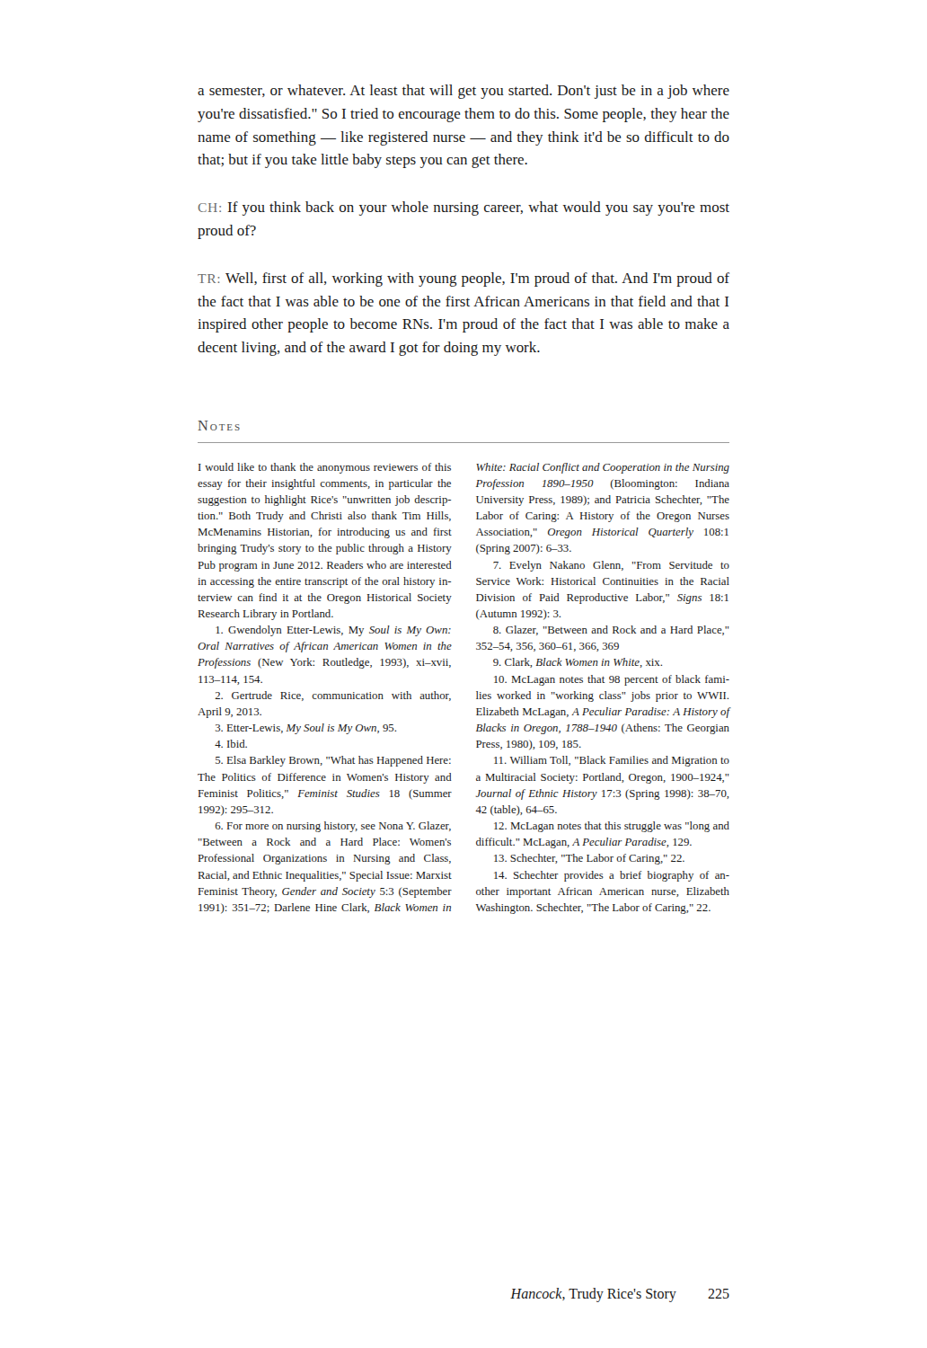a semester, or whatever. At least that will get you started. Don't just be in a job where you're dissatisfied." So I tried to encourage them to do this. Some people, they hear the name of something — like registered nurse — and they think it'd be so difficult to do that; but if you take little baby steps you can get there.
CH: If you think back on your whole nursing career, what would you say you're most proud of?
TR: Well, first of all, working with young people, I'm proud of that. And I'm proud of the fact that I was able to be one of the first African Americans in that field and that I inspired other people to become RNs. I'm proud of the fact that I was able to make a decent living, and of the award I got for doing my work.
Notes
I would like to thank the anonymous reviewers of this essay for their insightful comments, in particular the suggestion to highlight Rice's "unwritten job description." Both Trudy and Christi also thank Tim Hills, McMenamins Historian, for introducing us and first bringing Trudy's story to the public through a History Pub program in June 2012. Readers who are interested in accessing the entire transcript of the oral history interview can find it at the Oregon Historical Society Research Library in Portland.
1. Gwendolyn Etter-Lewis, My Soul is My Own: Oral Narratives of African American Women in the Professions (New York: Routledge, 1993), xi–xvii, 113–114, 154.
2. Gertrude Rice, communication with author, April 9, 2013.
3. Etter-Lewis, My Soul is My Own, 95.
4. Ibid.
5. Elsa Barkley Brown, "What has Happened Here: The Politics of Difference in Women's History and Feminist Politics," Feminist Studies 18 (Summer 1992): 295–312.
6. For more on nursing history, see Nona Y. Glazer, "Between a Rock and a Hard Place: Women's Professional Organizations in Nursing and Class, Racial, and Ethnic Inequalities," Special Issue: Marxist Feminist Theory, Gender and Society 5:3 (September 1991): 351–72; Darlene Hine Clark, Black Women in White: Racial Conflict and Cooperation in the Nursing Profession 1890–1950 (Bloomington: Indiana University Press, 1989); and Patricia Schechter, "The Labor of Caring: A History of the Oregon Nurses Association," Oregon Historical Quarterly 108:1 (Spring 2007): 6–33.
7. Evelyn Nakano Glenn, "From Servitude to Service Work: Historical Continuities in the Racial Division of Paid Reproductive Labor," Signs 18:1 (Autumn 1992): 3.
8. Glazer, "Between and Rock and a Hard Place," 352–54, 356, 360–61, 366, 369
9. Clark, Black Women in White, xix.
10. McLagan notes that 98 percent of black families worked in "working class" jobs prior to WWII. Elizabeth McLagan, A Peculiar Paradise: A History of Blacks in Oregon, 1788–1940 (Athens: The Georgian Press, 1980), 109, 185.
11. William Toll, "Black Families and Migration to a Multiracial Society: Portland, Oregon, 1900–1924," Journal of Ethnic History 17:3 (Spring 1998): 38–70, 42 (table), 64–65.
12. McLagan notes that this struggle was "long and difficult." McLagan, A Peculiar Paradise, 129.
13. Schechter, "The Labor of Caring," 22.
14. Schechter provides a brief biography of another important African American nurse, Elizabeth Washington. Schechter, "The Labor of Caring," 22.
Hancock, Trudy Rice's Story225